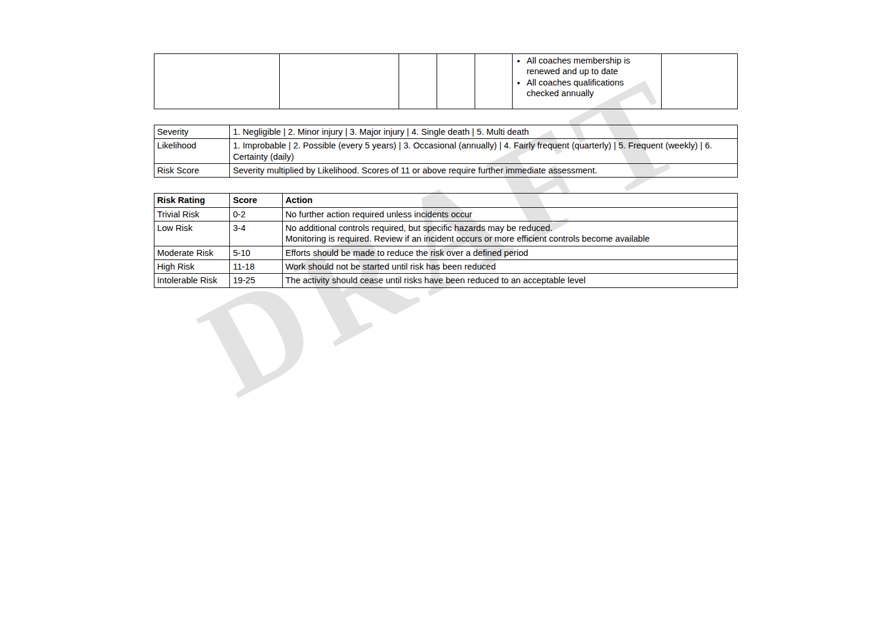DRAFT
| | | | | | All coaches membership is renewed and up to date All coaches qualifications checked annually | |
| Severity | 1. Negligible / 2. Minor injury / 3. Major injury / 4. Single death / 5. Multi death |
| Likelihood | 1. Improbable / 2. Possible (every 5 years) / 3. Occasional (annually) / 4. Fairly frequent (quarterly) / 5. Frequent (weekly) / 6. Certainty (daily) |
| Risk Score | Severity multiplied by Likelihood. Scores of 11 or above require further immediate assessment. |
| Risk Rating | Score | Action |
| Trivial Risk | 0-2 | No further action required unless incidents occur |
| Low Risk | 3-4 | No additional controls required, but specific hazards may be reduced. Monitoring is required. Review if an incident occurs or more efficient controls become available |
| Moderate Risk | 5-10 | Efforts should be made to reduce the risk over a defined period |
| High Risk | 11-18 | Work should not be started until risk has been reduced |
| Intolerable Risk | 19-25 | The activity should cease until risks have been reduced to an acceptable level |